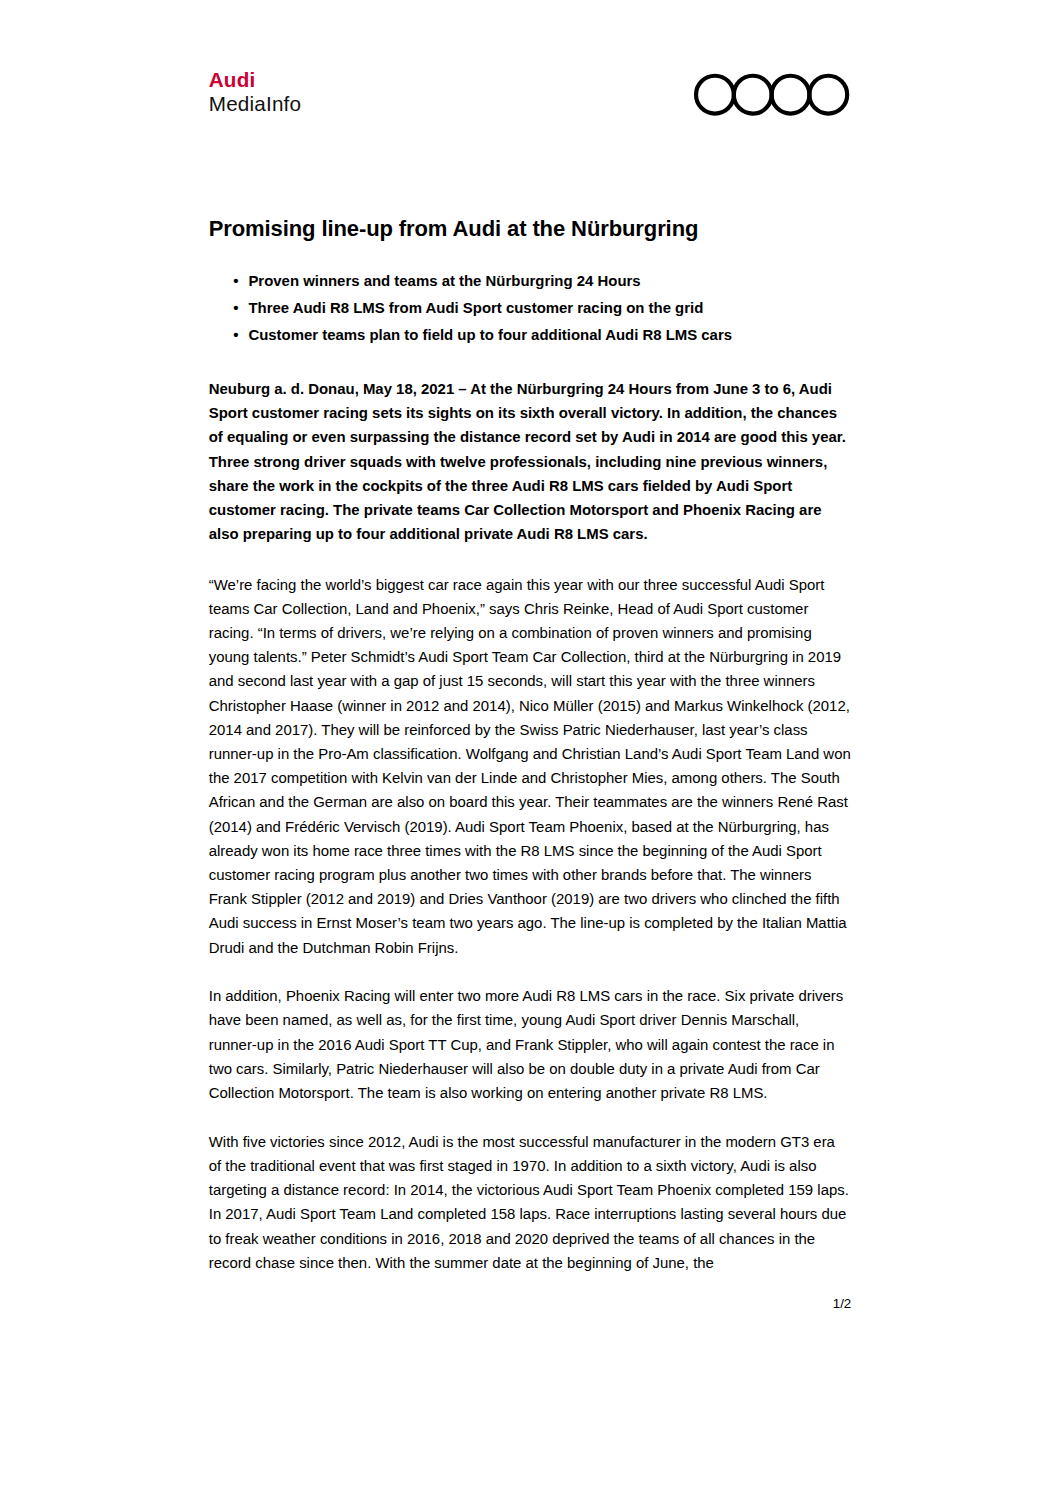Audi
MediaInfo
Promising line-up from Audi at the Nürburgring
Proven winners and teams at the Nürburgring 24 Hours
Three Audi R8 LMS from Audi Sport customer racing on the grid
Customer teams plan to field up to four additional Audi R8 LMS cars
Neuburg a. d. Donau, May 18, 2021 – At the Nürburgring 24 Hours from June 3 to 6, Audi Sport customer racing sets its sights on its sixth overall victory. In addition, the chances of equaling or even surpassing the distance record set by Audi in 2014 are good this year. Three strong driver squads with twelve professionals, including nine previous winners, share the work in the cockpits of the three Audi R8 LMS cars fielded by Audi Sport customer racing. The private teams Car Collection Motorsport and Phoenix Racing are also preparing up to four additional private Audi R8 LMS cars.
“We’re facing the world’s biggest car race again this year with our three successful Audi Sport teams Car Collection, Land and Phoenix,” says Chris Reinke, Head of Audi Sport customer racing. “In terms of drivers, we’re relying on a combination of proven winners and promising young talents.” Peter Schmidt’s Audi Sport Team Car Collection, third at the Nürburgring in 2019 and second last year with a gap of just 15 seconds, will start this year with the three winners Christopher Haase (winner in 2012 and 2014), Nico Müller (2015) and Markus Winkelhock (2012, 2014 and 2017). They will be reinforced by the Swiss Patric Niederhauser, last year’s class runner-up in the Pro-Am classification. Wolfgang and Christian Land’s Audi Sport Team Land won the 2017 competition with Kelvin van der Linde and Christopher Mies, among others. The South African and the German are also on board this year. Their teammates are the winners René Rast (2014) and Frédéric Vervisch (2019). Audi Sport Team Phoenix, based at the Nürburgring, has already won its home race three times with the R8 LMS since the beginning of the Audi Sport customer racing program plus another two times with other brands before that. The winners Frank Stippler (2012 and 2019) and Dries Vanthoor (2019) are two drivers who clinched the fifth Audi success in Ernst Moser’s team two years ago. The line-up is completed by the Italian Mattia Drudi and the Dutchman Robin Frijns.
In addition, Phoenix Racing will enter two more Audi R8 LMS cars in the race. Six private drivers have been named, as well as, for the first time, young Audi Sport driver Dennis Marschall, runner-up in the 2016 Audi Sport TT Cup, and Frank Stippler, who will again contest the race in two cars. Similarly, Patric Niederhauser will also be on double duty in a private Audi from Car Collection Motorsport. The team is also working on entering another private R8 LMS.
With five victories since 2012, Audi is the most successful manufacturer in the modern GT3 era of the traditional event that was first staged in 1970. In addition to a sixth victory, Audi is also targeting a distance record: In 2014, the victorious Audi Sport Team Phoenix completed 159 laps. In 2017, Audi Sport Team Land completed 158 laps. Race interruptions lasting several hours due to freak weather conditions in 2016, 2018 and 2020 deprived the teams of all chances in the record chase since then. With the summer date at the beginning of June, the
1/2